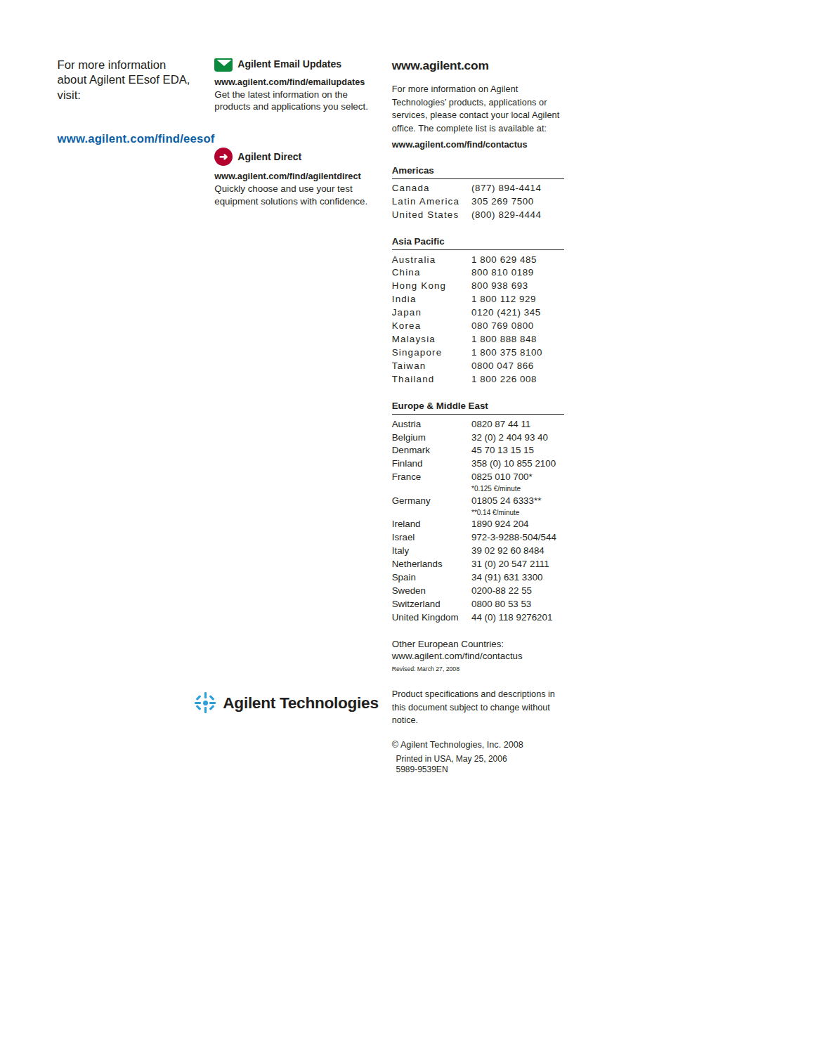For more information about Agilent EEsof EDA, visit:
www.agilent.com/find/eesof
Agilent Email Updates
www.agilent.com/find/emailupdates
Get the latest information on the products and applications you select.
➜ Agilent Direct
www.agilent.com/find/agilentdirect
Quickly choose and use your test equipment solutions with confidence.
www.agilent.com
For more information on Agilent Technologies’ products, applications or services, please contact your local Agilent office. The complete list is available at:
www.agilent.com/find/contactus
Americas
| Canada | (877) 894-4414 |
| Latin America | 305 269 7500 |
| United States | (800) 829-4444 |
Asia Pacific
| Australia | 1 800 629 485 |
| China | 800 810 0189 |
| Hong Kong | 800 938 693 |
| India | 1 800 112 929 |
| Japan | 0120 (421) 345 |
| Korea | 080 769 0800 |
| Malaysia | 1 800 888 848 |
| Singapore | 1 800 375 8100 |
| Taiwan | 0800 047 866 |
| Thailand | 1 800 226 008 |
Europe & Middle East
| Austria | 0820 87 44 11 |
| Belgium | 32 (0) 2 404 93 40 |
| Denmark | 45 70 13 15 15 |
| Finland | 358 (0) 10 855 2100 |
| France | 0825 010 700* |
| | *0.125 €/minute |
| Germany | 01805 24 6333** |
| | **0.14 €/minute |
| Ireland | 1890 924 204 |
| Israel | 972-3-9288-504/544 |
| Italy | 39 02 92 60 8484 |
| Netherlands | 31 (0) 20 547 2111 |
| Spain | 34 (91) 631 3300 |
| Sweden | 0200-88 22 55 |
| Switzerland | 0800 80 53 53 |
| United Kingdom | 44 (0) 118 9276201 |
Other European Countries:
www.agilent.com/find/contactus
Revised: March 27, 2008
Product specifications and descriptions in this document subject to change without notice.
© Agilent Technologies, Inc. 2008
Printed in USA, May 25, 2006
5989-9539EN
Agilent Technologies